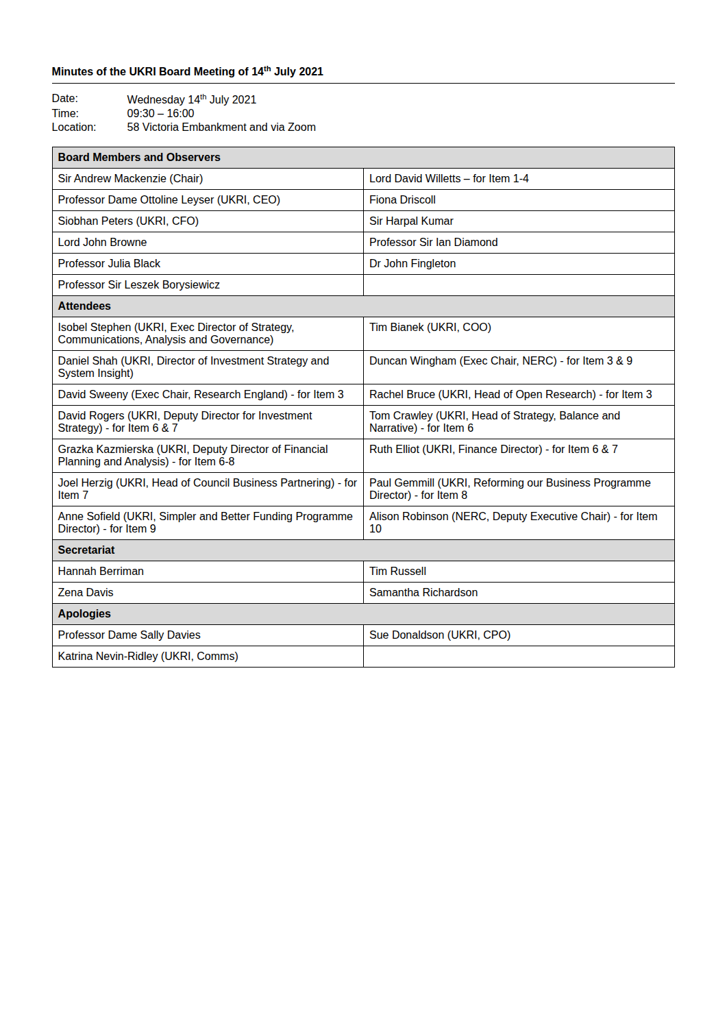Minutes of the UKRI Board Meeting of 14th July 2021
Date: Wednesday 14th July 2021
Time: 09:30 – 16:00
Location: 58 Victoria Embankment and via Zoom
| Board Members and Observers |
| --- |
| Sir Andrew Mackenzie (Chair) | Lord David Willetts – for Item 1-4 |
| Professor Dame Ottoline Leyser (UKRI, CEO) | Fiona Driscoll |
| Siobhan Peters (UKRI, CFO) | Sir Harpal Kumar |
| Lord John Browne | Professor Sir Ian Diamond |
| Professor Julia Black | Dr John Fingleton |
| Professor Sir Leszek Borysiewicz | |
| Attendees |
| Isobel Stephen (UKRI, Exec Director of Strategy, Communications, Analysis and Governance) | Tim Bianek (UKRI, COO) |
| Daniel Shah (UKRI, Director of Investment Strategy and System Insight) | Duncan Wingham (Exec Chair, NERC) - for Item 3 & 9 |
| David Sweeny (Exec Chair, Research England) - for Item 3 | Rachel Bruce (UKRI, Head of Open Research) - for Item 3 |
| David Rogers (UKRI, Deputy Director for Investment Strategy) - for Item 6 & 7 | Tom Crawley (UKRI, Head of Strategy, Balance and Narrative) - for Item 6 |
| Grazka Kazmierska (UKRI, Deputy Director of Financial Planning and Analysis) - for Item 6-8 | Ruth Elliot (UKRI, Finance Director) - for Item 6 & 7 |
| Joel Herzig (UKRI, Head of Council Business Partnering) - for Item 7 | Paul Gemmill (UKRI, Reforming our Business Programme Director) - for Item 8 |
| Anne Sofield (UKRI, Simpler and Better Funding Programme Director) - for Item 9 | Alison Robinson (NERC, Deputy Executive Chair) - for Item 10 |
| Secretariat |
| Hannah Berriman | Tim Russell |
| Zena Davis | Samantha Richardson |
| Apologies |
| Professor Dame Sally Davies | Sue Donaldson (UKRI, CPO) |
| Katrina Nevin-Ridley (UKRI, Comms) | |